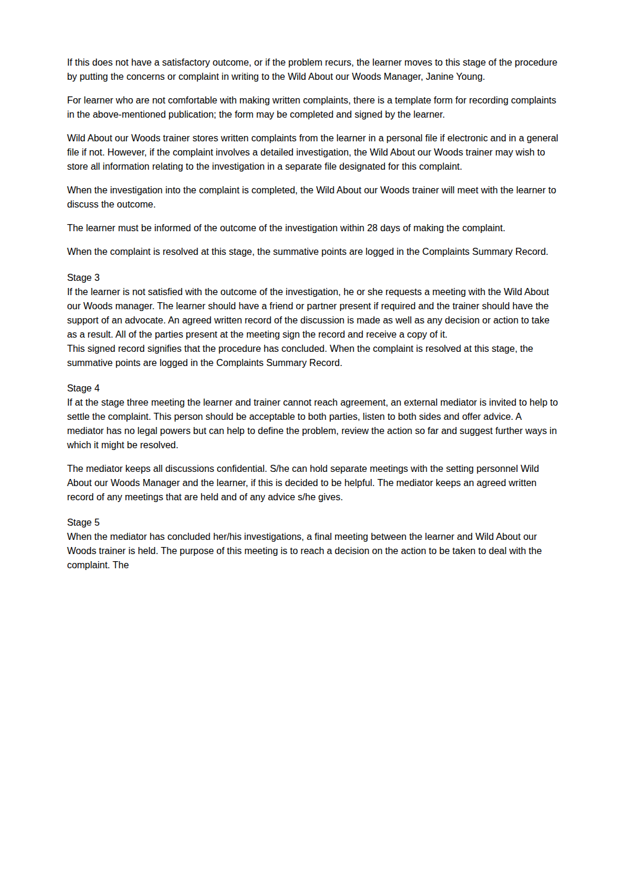If this does not have a satisfactory outcome, or if the problem recurs, the learner moves to this stage of the procedure by putting the concerns or complaint in writing to the Wild About our Woods Manager, Janine Young.
For learner who are not comfortable with making written complaints, there is a template form for recording complaints in the above-mentioned publication; the form may be completed and signed by the learner.
Wild About our Woods trainer stores written complaints from the learner in a personal file if electronic and in a general file if not. However, if the complaint involves a detailed investigation, the Wild About our Woods trainer may wish to store all information relating to the investigation in a separate file designated for this complaint.
When the investigation into the complaint is completed, the Wild About our Woods trainer will meet with the learner to discuss the outcome.
The learner must be informed of the outcome of the investigation within 28 days of making the complaint.
When the complaint is resolved at this stage, the summative points are logged in the Complaints Summary Record.
Stage 3
If the learner is not satisfied with the outcome of the investigation, he or she requests a meeting with the Wild About our Woods manager. The learner should have a friend or partner present if required and the trainer should have the support of an advocate. An agreed written record of the discussion is made as well as any decision or action to take as a result. All of the parties present at the meeting sign the record and receive a copy of it.
This signed record signifies that the procedure has concluded. When the complaint is resolved at this stage, the summative points are logged in the Complaints Summary Record.
Stage 4
If at the stage three meeting the learner and trainer cannot reach agreement, an external mediator is invited to help to settle the complaint. This person should be acceptable to both parties, listen to both sides and offer advice. A mediator has no legal powers but can help to define the problem, review the action so far and suggest further ways in which it might be resolved.
The mediator keeps all discussions confidential. S/he can hold separate meetings with the setting personnel Wild About our Woods Manager and the learner, if this is decided to be helpful. The mediator keeps an agreed written record of any meetings that are held and of any advice s/he gives.
Stage 5
When the mediator has concluded her/his investigations, a final meeting between the learner and Wild About our Woods trainer is held. The purpose of this meeting is to reach a decision on the action to be taken to deal with the complaint. The